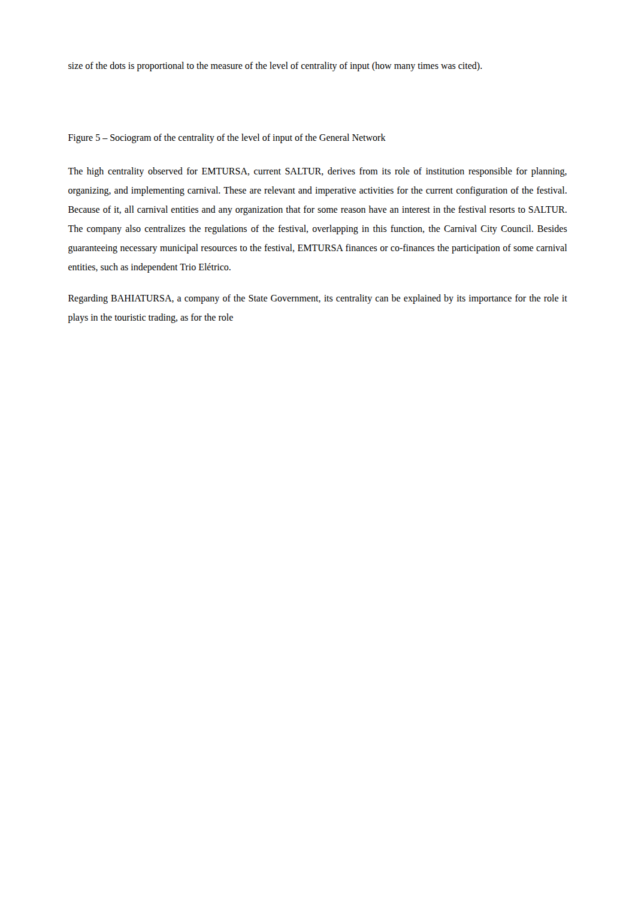size of the dots is proportional to the measure of the level of centrality of input (how many times was cited).
Figure 5 – Sociogram of the centrality of the level of input of the General Network
The high centrality observed for EMTURSA, current SALTUR, derives from its role of institution responsible for planning, organizing, and implementing carnival. These are relevant and imperative activities for the current configuration of the festival. Because of it, all carnival entities and any organization that for some reason have an interest in the festival resorts to SALTUR. The company also centralizes the regulations of the festival, overlapping in this function, the Carnival City Council. Besides guaranteeing necessary municipal resources to the festival, EMTURSA finances or co-finances the participation of some carnival entities, such as independent Trio Elétrico.
Regarding BAHIATURSA, a company of the State Government, its centrality can be explained by its importance for the role it plays in the touristic trading, as for the role